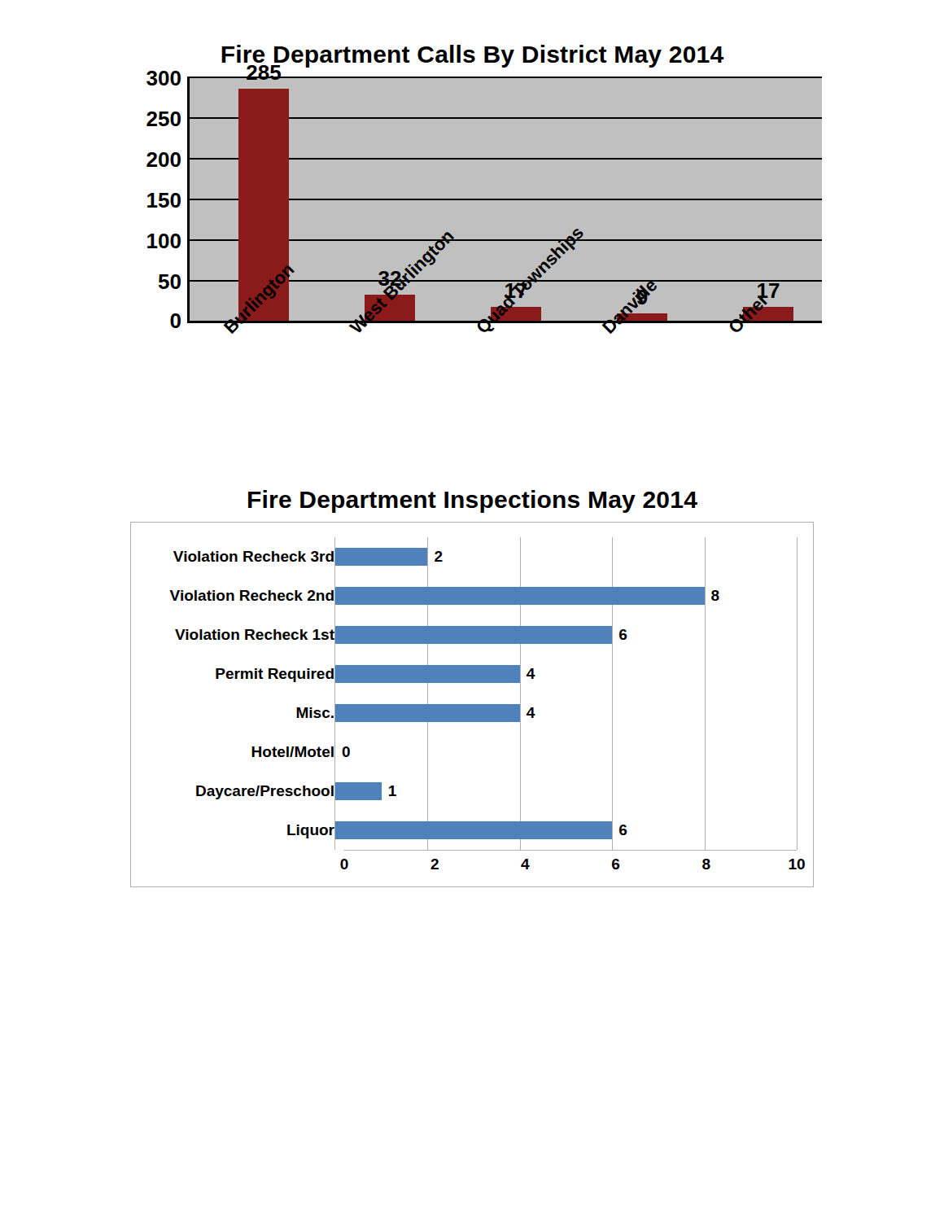Fire Department Calls By District May 2014
300
250
200
150
100
50
0
285
32
17
9
17
Burlington
West Burlington
Quad Townships
Danville
Other
Fire Department Inspections May 2014
| Violation Recheck 3rd | 2 |
| Violation Recheck 2nd | 8 |
| Violation Recheck 1st | 6 |
| Permit Required | 4 |
| Misc. | 4 |
| Hotel/Motel | 0 |
| Daycare/Preschool | 1 |
| Liquor | 6 |
0 2 4 6 8 10